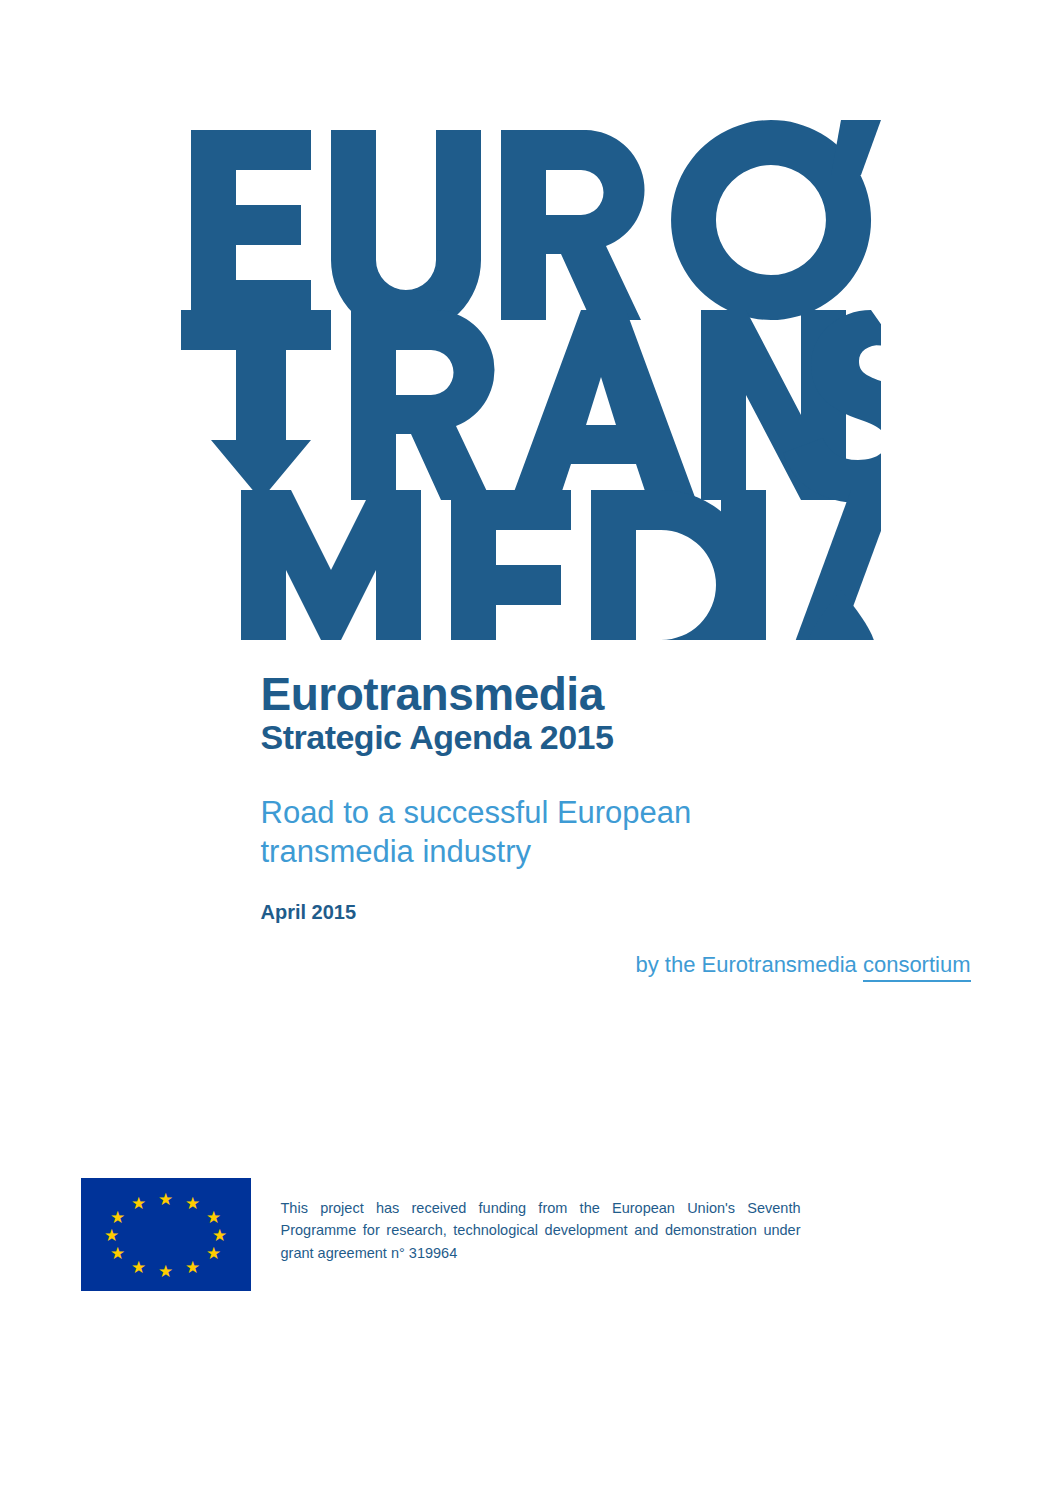Eurotransmedia Strategic Agenda 2015
Road to a successful European
transmedia industry
April 2015
by the Eurotransmedia consortium
★ ★ ★ ★ ★ ★ ★ ★ ★ ★ ★ ★
This project has received funding from the European Union's Seventh Programme for research, technological development and demonstration under grant agreement n° 319964